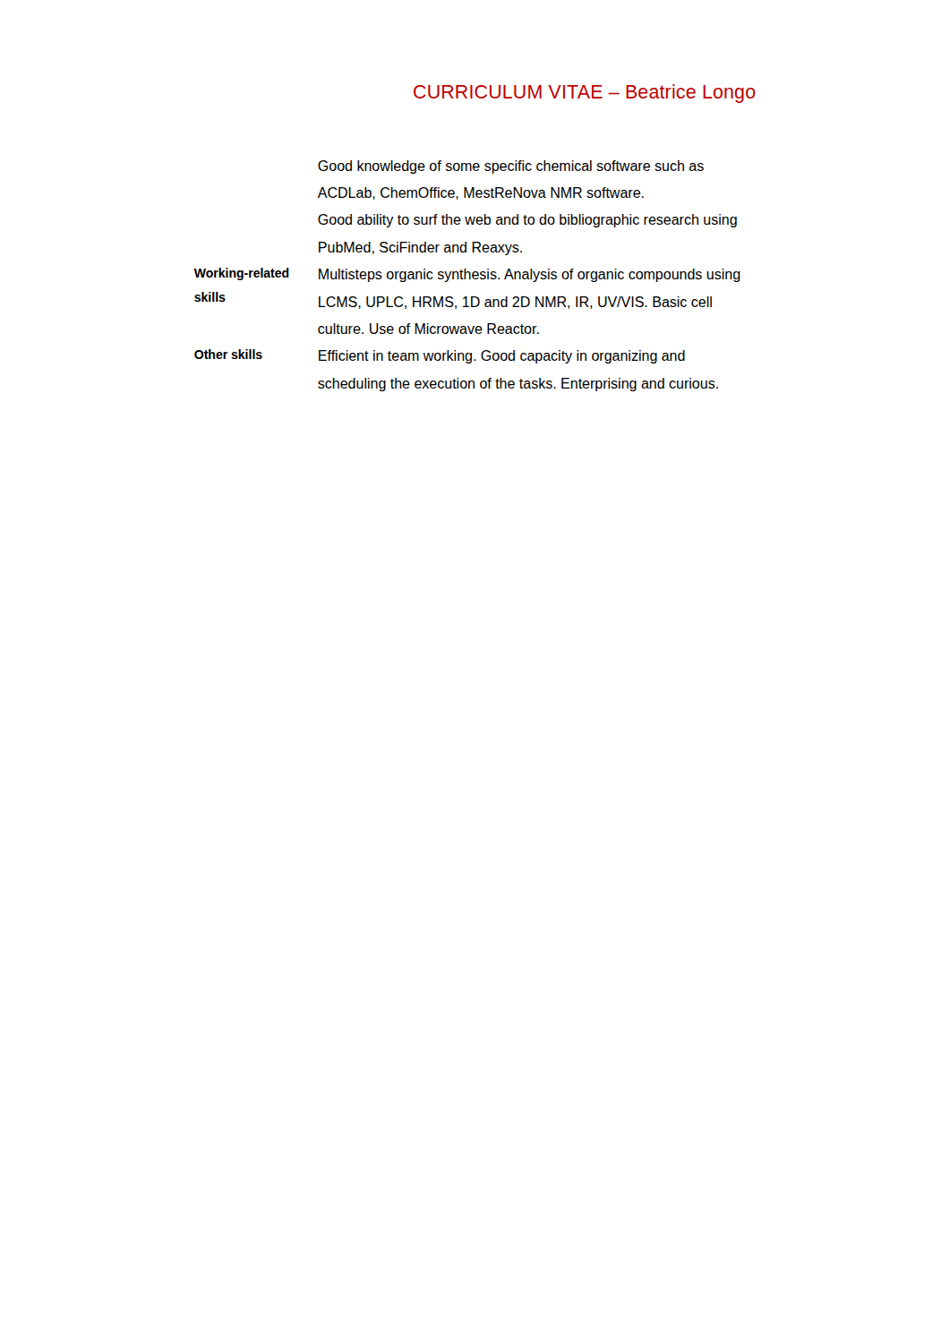CURRICULUM VITAE – Beatrice Longo
| | Good knowledge of some specific chemical software such as ACDLab, ChemOffice, MestReNova NMR software. |
| | Good ability to surf the web and to do bibliographic research using PubMed, SciFinder and Reaxys. |
| Working-related skills | Multisteps organic synthesis. Analysis of organic compounds using LCMS, UPLC, HRMS, 1D and 2D NMR, IR, UV/VIS. Basic cell culture. Use of Microwave Reactor. |
| Other skills | Efficient in team working. Good capacity in organizing and scheduling the execution of the tasks. Enterprising and curious. |